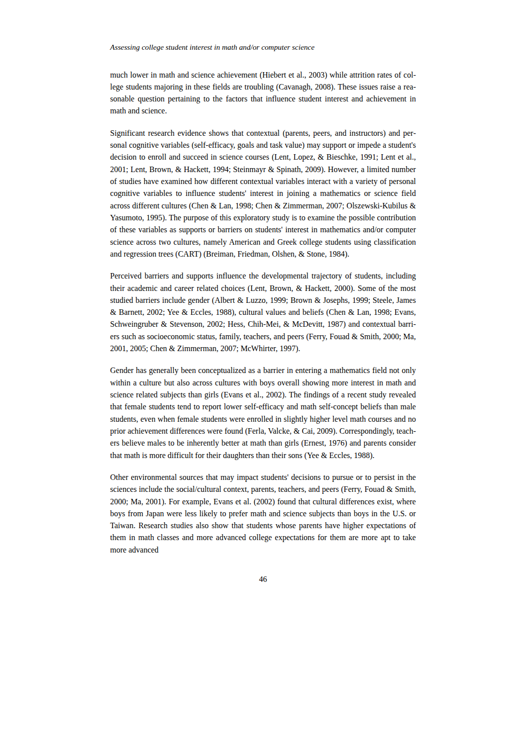Assessing college student interest in math and/or computer science
much lower in math and science achievement (Hiebert et al., 2003) while attrition rates of college students majoring in these fields are troubling (Cavanagh, 2008). These issues raise a reasonable question pertaining to the factors that influence student interest and achievement in math and science.
Significant research evidence shows that contextual (parents, peers, and instructors) and personal cognitive variables (self-efficacy, goals and task value) may support or impede a student's decision to enroll and succeed in science courses (Lent, Lopez, & Bieschke, 1991; Lent et al., 2001; Lent, Brown, & Hackett, 1994; Steinmayr & Spinath, 2009). However, a limited number of studies have examined how different contextual variables interact with a variety of personal cognitive variables to influence students' interest in joining a mathematics or science field across different cultures (Chen & Lan, 1998; Chen & Zimmerman, 2007; Olszewski-Kubilus & Yasumoto, 1995). The purpose of this exploratory study is to examine the possible contribution of these variables as supports or barriers on students' interest in mathematics and/or computer science across two cultures, namely American and Greek college students using classification and regression trees (CART) (Breiman, Friedman, Olshen, & Stone, 1984).
Perceived barriers and supports influence the developmental trajectory of students, including their academic and career related choices (Lent, Brown, & Hackett, 2000). Some of the most studied barriers include gender (Albert & Luzzo, 1999; Brown & Josephs, 1999; Steele, James & Barnett, 2002; Yee & Eccles, 1988), cultural values and beliefs (Chen & Lan, 1998; Evans, Schweingruber & Stevenson, 2002; Hess, Chih-Mei, & McDevitt, 1987) and contextual barriers such as socioeconomic status, family, teachers, and peers (Ferry, Fouad & Smith, 2000; Ma, 2001, 2005; Chen & Zimmerman, 2007; McWhirter, 1997).
Gender has generally been conceptualized as a barrier in entering a mathematics field not only within a culture but also across cultures with boys overall showing more interest in math and science related subjects than girls (Evans et al., 2002). The findings of a recent study revealed that female students tend to report lower self-efficacy and math self-concept beliefs than male students, even when female students were enrolled in slightly higher level math courses and no prior achievement differences were found (Ferla, Valcke, & Cai, 2009). Correspondingly, teachers believe males to be inherently better at math than girls (Ernest, 1976) and parents consider that math is more difficult for their daughters than their sons (Yee & Eccles, 1988).
Other environmental sources that may impact students' decisions to pursue or to persist in the sciences include the social/cultural context, parents, teachers, and peers (Ferry, Fouad & Smith, 2000; Ma, 2001). For example, Evans et al. (2002) found that cultural differences exist, where boys from Japan were less likely to prefer math and science subjects than boys in the U.S. or Taiwan. Research studies also show that students whose parents have higher expectations of them in math classes and more advanced college expectations for them are more apt to take more advanced
46